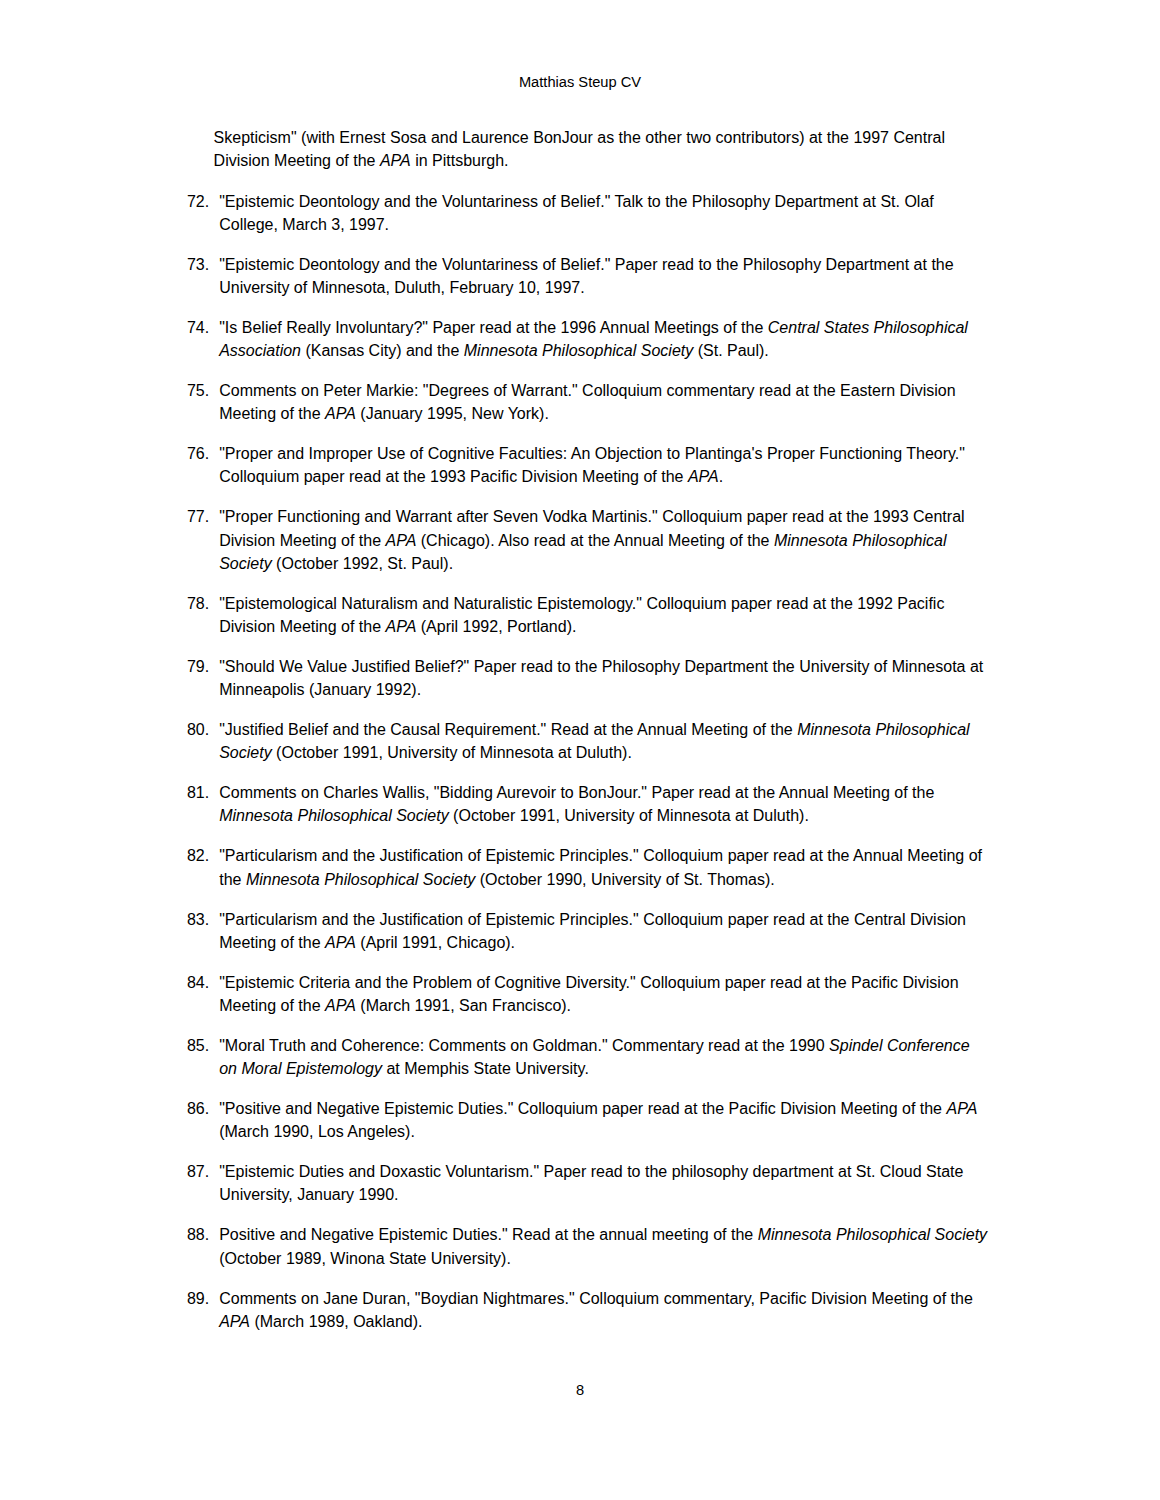Matthias Steup CV
Skepticism" (with Ernest Sosa and Laurence BonJour as the other two contributors) at the 1997 Central Division Meeting of the APA in Pittsburgh.
"Epistemic Deontology and the Voluntariness of Belief." Talk to the Philosophy Department at St. Olaf College, March 3, 1997.
"Epistemic Deontology and the Voluntariness of Belief." Paper read to the Philosophy Department at the University of Minnesota, Duluth, February 10, 1997.
"Is Belief Really Involuntary?" Paper read at the 1996 Annual Meetings of the Central States Philosophical Association (Kansas City) and the Minnesota Philosophical Society (St. Paul).
Comments on Peter Markie: "Degrees of Warrant." Colloquium commentary read at the Eastern Division Meeting of the APA (January 1995, New York).
"Proper and Improper Use of Cognitive Faculties: An Objection to Plantinga's Proper Functioning Theory." Colloquium paper read at the 1993 Pacific Division Meeting of the APA.
"Proper Functioning and Warrant after Seven Vodka Martinis." Colloquium paper read at the 1993 Central Division Meeting of the APA (Chicago). Also read at the Annual Meeting of the Minnesota Philosophical Society (October 1992, St. Paul).
"Epistemological Naturalism and Naturalistic Epistemology." Colloquium paper read at the 1992 Pacific Division Meeting of the APA (April 1992, Portland).
"Should We Value Justified Belief?" Paper read to the Philosophy Department the University of Minnesota at Minneapolis (January 1992).
"Justified Belief and the Causal Requirement." Read at the Annual Meeting of the Minnesota Philosophical Society (October 1991, University of Minnesota at Duluth).
Comments on Charles Wallis, "Bidding Aurevoir to BonJour." Paper read at the Annual Meeting of the Minnesota Philosophical Society (October 1991, University of Minnesota at Duluth).
"Particularism and the Justification of Epistemic Principles." Colloquium paper read at the Annual Meeting of the Minnesota Philosophical Society (October 1990, University of St. Thomas).
"Particularism and the Justification of Epistemic Principles." Colloquium paper read at the Central Division Meeting of the APA (April 1991, Chicago).
"Epistemic Criteria and the Problem of Cognitive Diversity." Colloquium paper read at the Pacific Division Meeting of the APA (March 1991, San Francisco).
"Moral Truth and Coherence: Comments on Goldman." Commentary read at the 1990 Spindel Conference on Moral Epistemology at Memphis State University.
"Positive and Negative Epistemic Duties." Colloquium paper read at the Pacific Division Meeting of the APA (March 1990, Los Angeles).
"Epistemic Duties and Doxastic Voluntarism." Paper read to the philosophy department at St. Cloud State University, January 1990.
Positive and Negative Epistemic Duties." Read at the annual meeting of the Minnesota Philosophical Society (October 1989, Winona State University).
Comments on Jane Duran, "Boydian Nightmares." Colloquium commentary, Pacific Division Meeting of the APA (March 1989, Oakland).
8